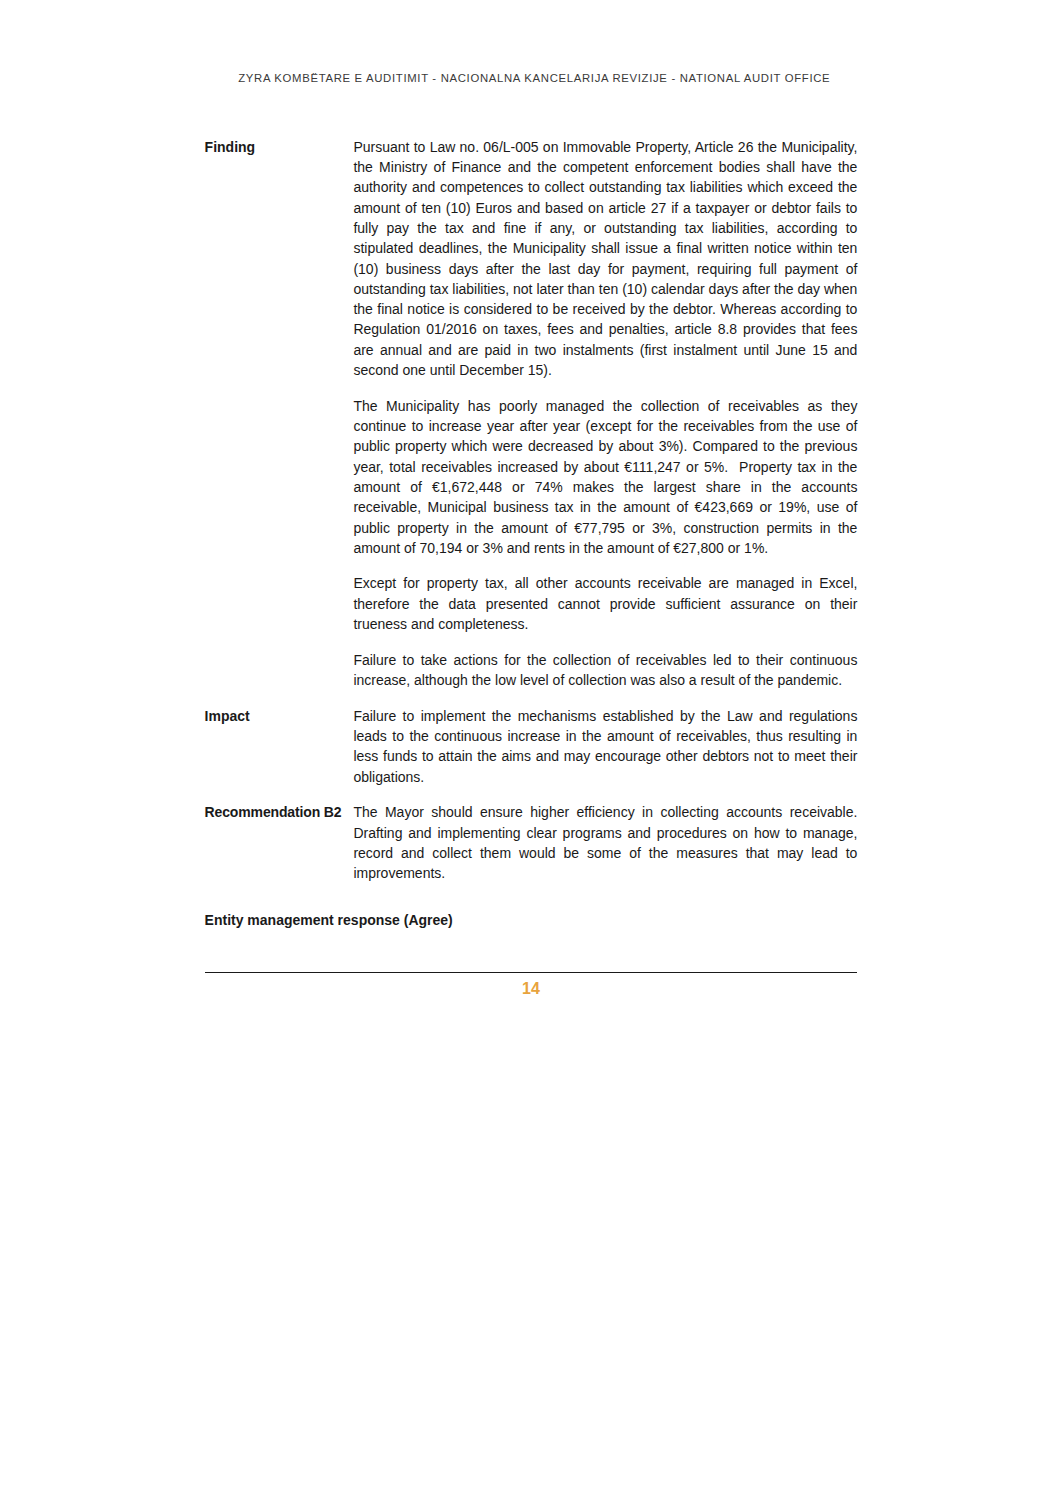ZYRA KOMBËTARE E AUDITIMIT - NACIONALNA KANCELARIJA REVIZIJE - NATIONAL AUDIT OFFICE
Finding
Pursuant to Law no. 06/L-005 on Immovable Property, Article 26 the Municipality, the Ministry of Finance and the competent enforcement bodies shall have the authority and competences to collect outstanding tax liabilities which exceed the amount of ten (10) Euros and based on article 27 if a taxpayer or debtor fails to fully pay the tax and fine if any, or outstanding tax liabilities, according to stipulated deadlines, the Municipality shall issue a final written notice within ten (10) business days after the last day for payment, requiring full payment of outstanding tax liabilities, not later than ten (10) calendar days after the day when the final notice is considered to be received by the debtor. Whereas according to Regulation 01/2016 on taxes, fees and penalties, article 8.8 provides that fees are annual and are paid in two instalments (first instalment until June 15 and second one until December 15).
The Municipality has poorly managed the collection of receivables as they continue to increase year after year (except for the receivables from the use of public property which were decreased by about 3%). Compared to the previous year, total receivables increased by about €111,247 or 5%. Property tax in the amount of €1,672,448 or 74% makes the largest share in the accounts receivable, Municipal business tax in the amount of €423,669 or 19%, use of public property in the amount of €77,795 or 3%, construction permits in the amount of 70,194 or 3% and rents in the amount of €27,800 or 1%.
Except for property tax, all other accounts receivable are managed in Excel, therefore the data presented cannot provide sufficient assurance on their trueness and completeness.
Failure to take actions for the collection of receivables led to their continuous increase, although the low level of collection was also a result of the pandemic.
Impact
Failure to implement the mechanisms established by the Law and regulations leads to the continuous increase in the amount of receivables, thus resulting in less funds to attain the aims and may encourage other debtors not to meet their obligations.
Recommendation B2
The Mayor should ensure higher efficiency in collecting accounts receivable. Drafting and implementing clear programs and procedures on how to manage, record and collect them would be some of the measures that may lead to improvements.
Entity management response (Agree)
14